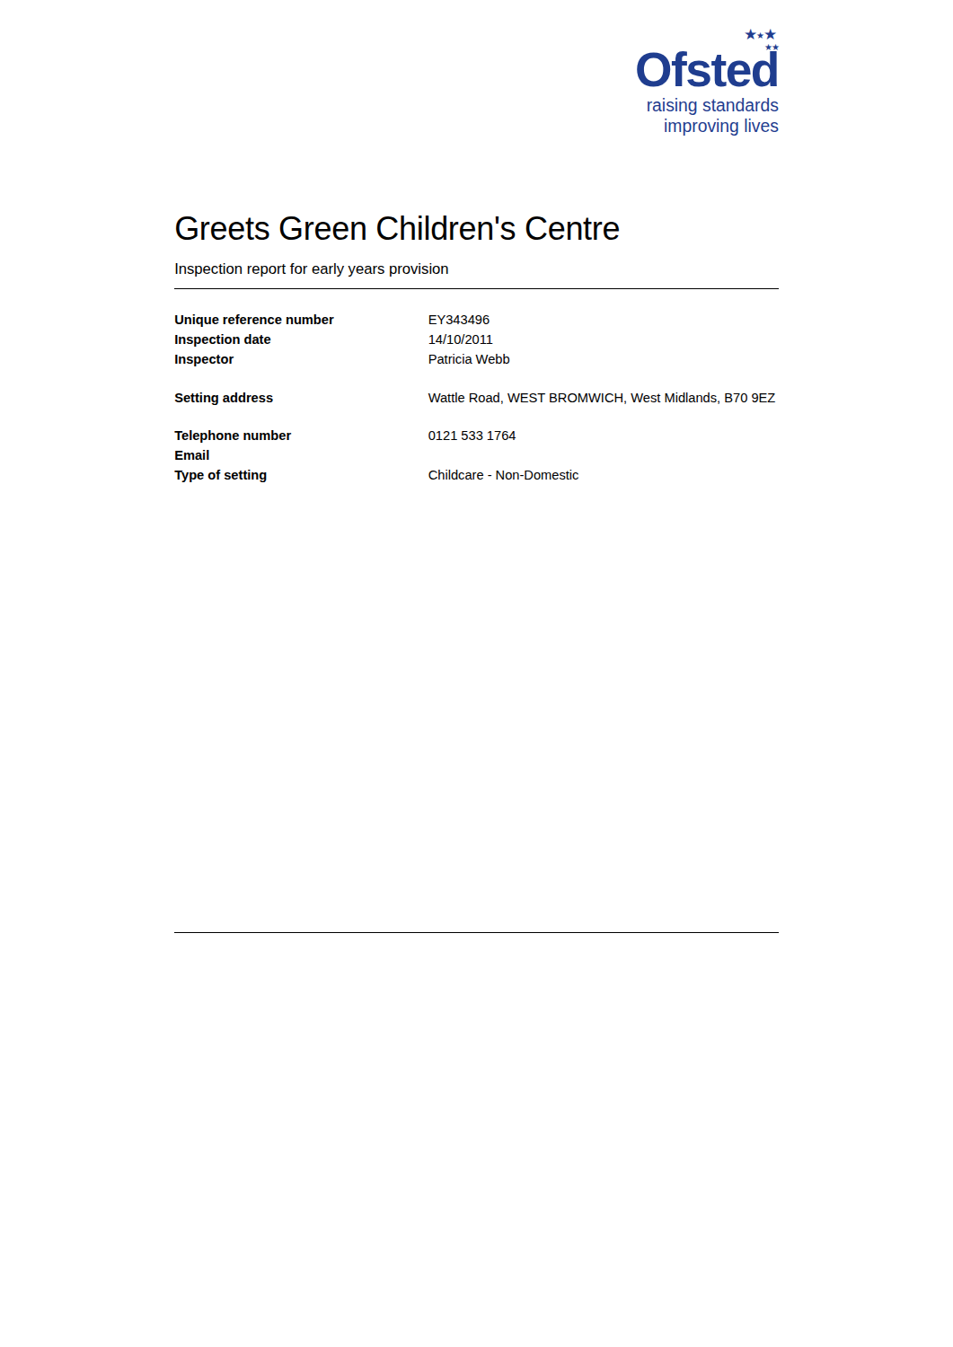★★★
★★
Ofsted
raising standards
improving lives
Greets Green Children's Centre
Inspection report for early years provision
| Unique reference number | EY343496 |
| Inspection date | 14/10/2011 |
| Inspector | Patricia Webb |
| Setting address | Wattle Road, WEST BROMWICH, West Midlands, B70 9EZ |
| Telephone number | 0121 533 1764 |
| Email | |
| Type of setting | Childcare - Non-Domestic |